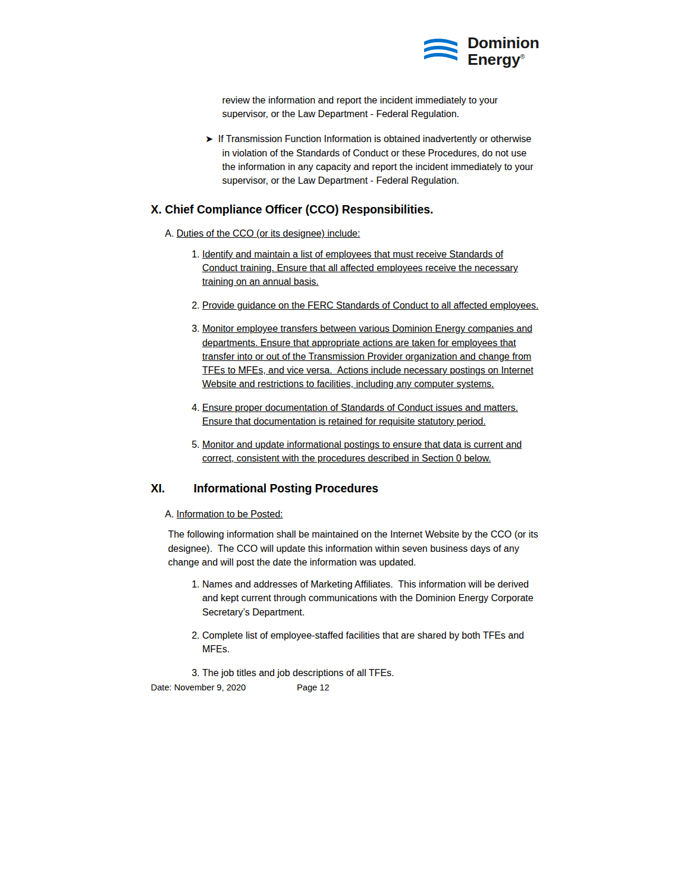Dominion
Energy®
review the information and report the incident immediately to your supervisor, or the Law Department - Federal Regulation.
➤ If Transmission Function Information is obtained inadvertently or otherwise in violation of the Standards of Conduct or these Procedures, do not use the information in any capacity and report the incident immediately to your supervisor, or the Law Department - Federal Regulation.
X. Chief Compliance Officer (CCO) Responsibilities.
Duties of the CCO (or its designee) include:
Identify and maintain a list of employees that must receive Standards of Conduct training. Ensure that all affected employees receive the necessary training on an annual basis.
Provide guidance on the FERC Standards of Conduct to all affected employees.
Monitor employee transfers between various Dominion Energy companies and departments. Ensure that appropriate actions are taken for employees that transfer into or out of the Transmission Provider organization and change from TFEs to MFEs, and vice versa. Actions include necessary postings on Internet Website and restrictions to facilities, including any computer systems.
Ensure proper documentation of Standards of Conduct issues and matters. Ensure that documentation is retained for requisite statutory period.
Monitor and update informational postings to ensure that data is current and correct, consistent with the procedures described in Section 0 below.
XI. Informational Posting Procedures
Information to be Posted:
The following information shall be maintained on the Internet Website by the CCO (or its designee). The CCO will update this information within seven business days of any change and will post the date the information was updated.
Names and addresses of Marketing Affiliates. This information will be derived and kept current through communications with the Dominion Energy Corporate Secretary’s Department.
Complete list of employee-staffed facilities that are shared by both TFEs and MFEs.
The job titles and job descriptions of all TFEs.
Date: November 9, 2020 Page 12